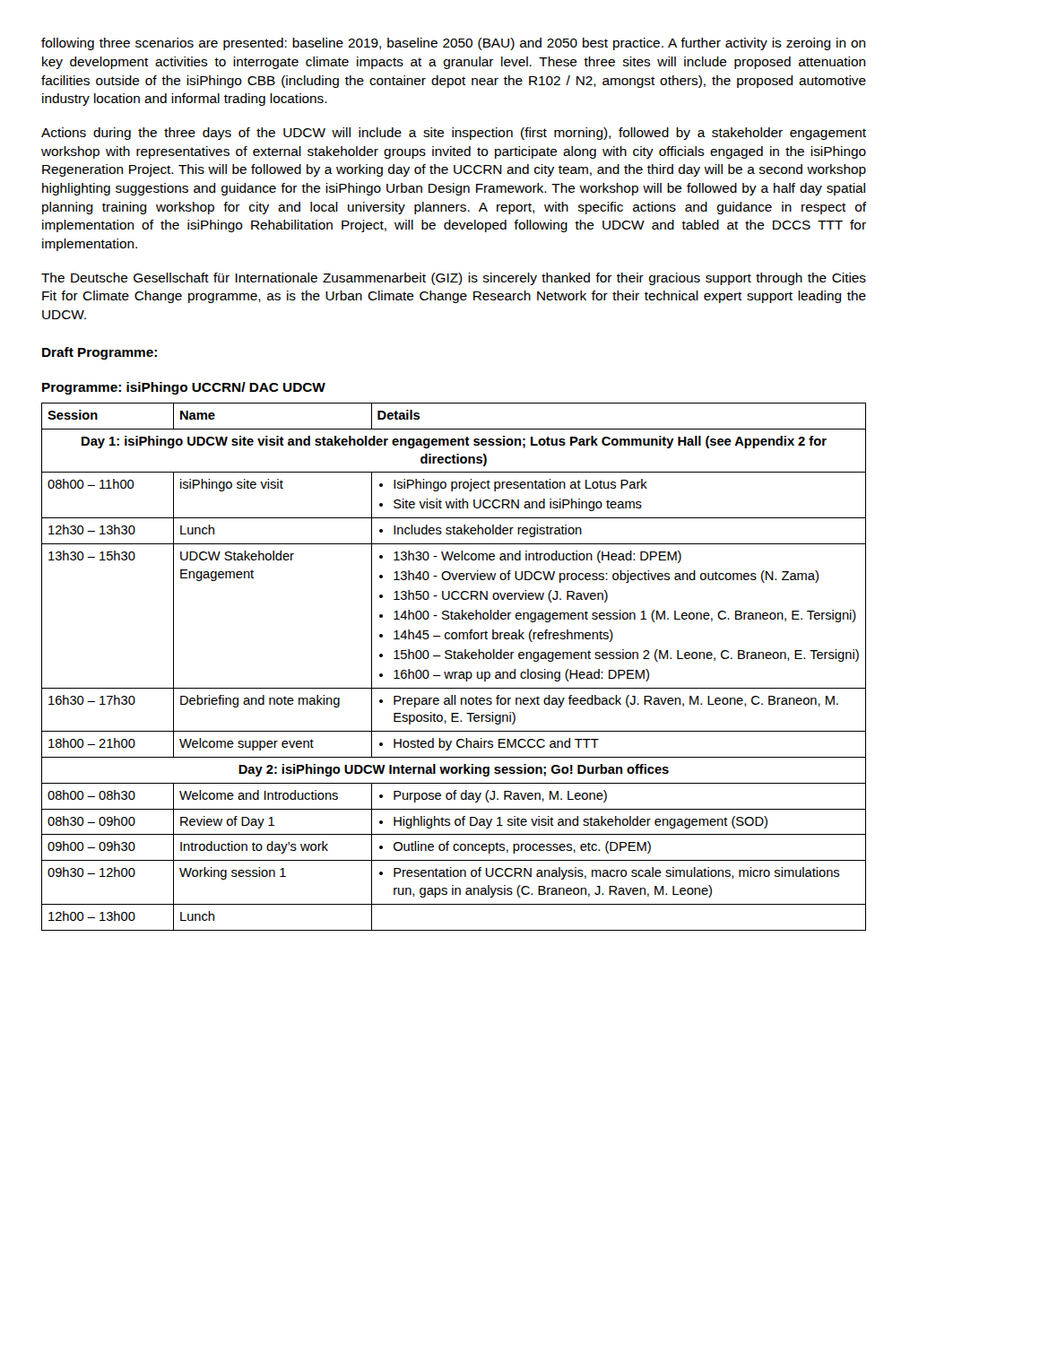following three scenarios are presented: baseline 2019, baseline 2050 (BAU) and 2050 best practice. A further activity is zeroing in on key development activities to interrogate climate impacts at a granular level. These three sites will include proposed attenuation facilities outside of the isiPhingo CBB (including the container depot near the R102 / N2, amongst others), the proposed automotive industry location and informal trading locations.
Actions during the three days of the UDCW will include a site inspection (first morning), followed by a stakeholder engagement workshop with representatives of external stakeholder groups invited to participate along with city officials engaged in the isiPhingo Regeneration Project. This will be followed by a working day of the UCCRN and city team, and the third day will be a second workshop highlighting suggestions and guidance for the isiPhingo Urban Design Framework. The workshop will be followed by a half day spatial planning training workshop for city and local university planners. A report, with specific actions and guidance in respect of implementation of the isiPhingo Rehabilitation Project, will be developed following the UDCW and tabled at the DCCS TTT for implementation.
The Deutsche Gesellschaft für Internationale Zusammenarbeit (GIZ) is sincerely thanked for their gracious support through the Cities Fit for Climate Change programme, as is the Urban Climate Change Research Network for their technical expert support leading the UDCW.
Draft Programme:
Programme: isiPhingo UCCRN/ DAC UDCW
| Session | Name | Details |
| --- | --- | --- |
| Day 1: isiPhingo UDCW site visit and stakeholder engagement session; Lotus Park Community Hall (see Appendix 2 for directions) |
| 08h00 – 11h00 | isiPhingo site visit | IsiPhingo project presentation at Lotus Park Site visit with UCCRN and isiPhingo teams |
| 12h30 – 13h30 | Lunch | Includes stakeholder registration |
| 13h30 – 15h30 | UDCW Stakeholder Engagement | 13h30 - Welcome and introduction (Head: DPEM) 13h40 - Overview of UDCW process: objectives and outcomes (N. Zama) 13h50 - UCCRN overview (J. Raven) 14h00 - Stakeholder engagement session 1 (M. Leone, C. Braneon, E. Tersigni) 14h45 – comfort break (refreshments) 15h00 – Stakeholder engagement session 2 (M. Leone, C. Braneon, E. Tersigni) 16h00 – wrap up and closing (Head: DPEM) |
| 16h30 – 17h30 | Debriefing and note making | Prepare all notes for next day feedback (J. Raven, M. Leone, C. Braneon, M. Esposito, E. Tersigni) |
| 18h00 – 21h00 | Welcome supper event | Hosted by Chairs EMCCC and TTT |
| Day 2: isiPhingo UDCW Internal working session; Go! Durban offices |
| 08h00 – 08h30 | Welcome and Introductions | Purpose of day (J. Raven, M. Leone) |
| 08h30 – 09h00 | Review of Day 1 | Highlights of Day 1 site visit and stakeholder engagement (SOD) |
| 09h00 – 09h30 | Introduction to day’s work | Outline of concepts, processes, etc. (DPEM) |
| 09h30 – 12h00 | Working session 1 | Presentation of UCCRN analysis, macro scale simulations, micro simulations run, gaps in analysis (C. Braneon, J. Raven, M. Leone) |
| 12h00 – 13h00 | Lunch | |